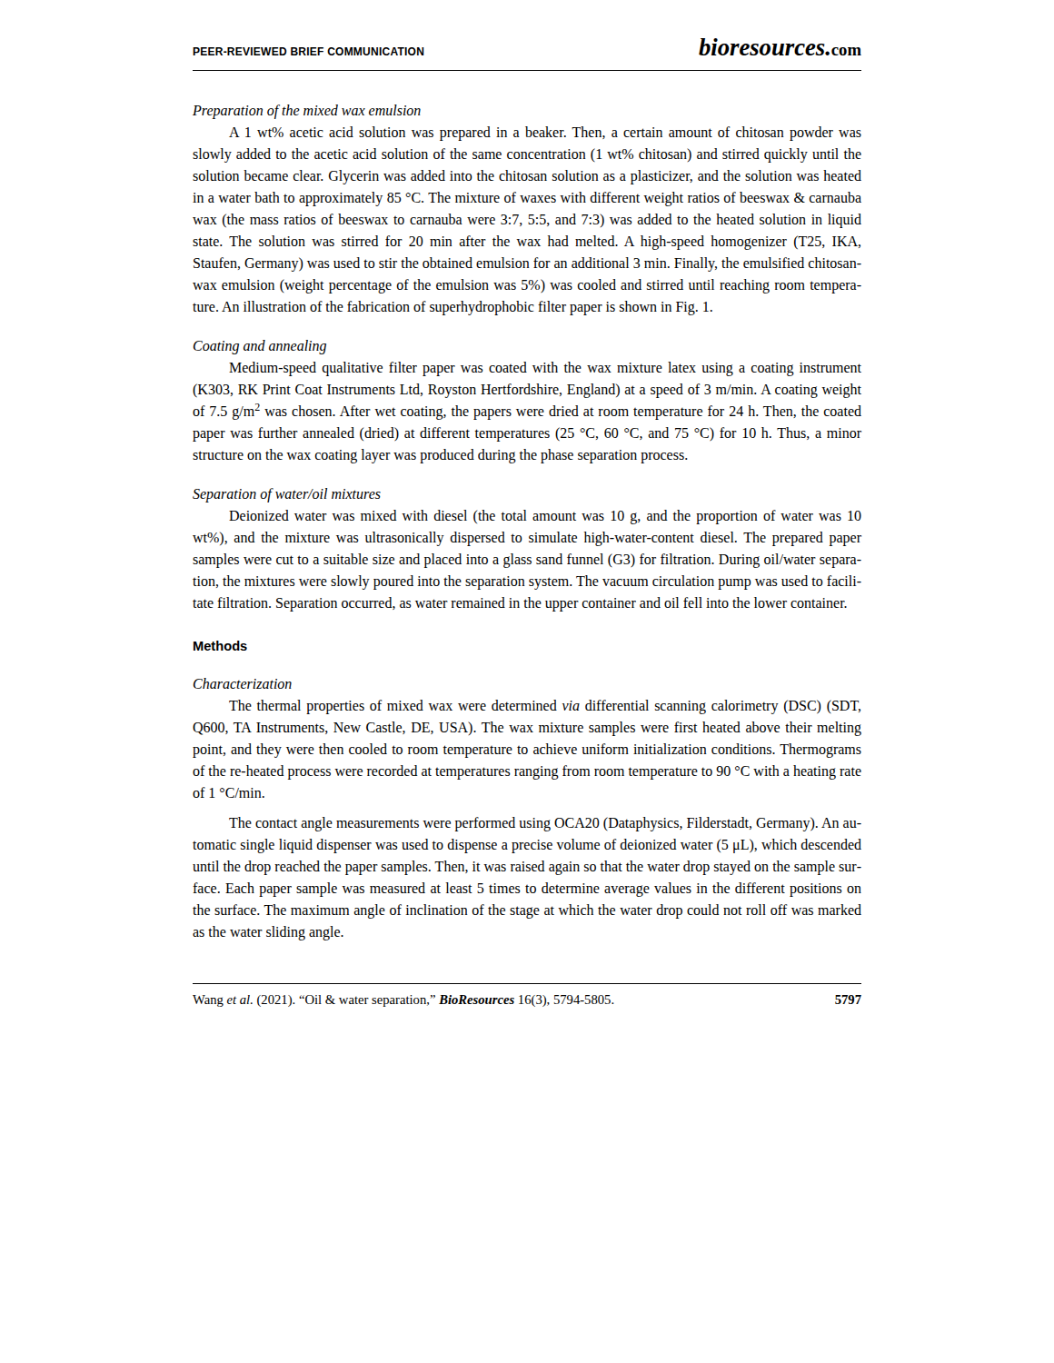PEER-REVIEWED BRIEF COMMUNICATION bioresources.com
Preparation of the mixed wax emulsion
A 1 wt% acetic acid solution was prepared in a beaker. Then, a certain amount of chitosan powder was slowly added to the acetic acid solution of the same concentration (1 wt% chitosan) and stirred quickly until the solution became clear. Glycerin was added into the chitosan solution as a plasticizer, and the solution was heated in a water bath to approximately 85 °C. The mixture of waxes with different weight ratios of beeswax & carnauba wax (the mass ratios of beeswax to carnauba were 3:7, 5:5, and 7:3) was added to the heated solution in liquid state. The solution was stirred for 20 min after the wax had melted. A high-speed homogenizer (T25, IKA, Staufen, Germany) was used to stir the obtained emulsion for an additional 3 min. Finally, the emulsified chitosan-wax emulsion (weight percentage of the emulsion was 5%) was cooled and stirred until reaching room temperature. An illustration of the fabrication of superhydrophobic filter paper is shown in Fig. 1.
Coating and annealing
Medium-speed qualitative filter paper was coated with the wax mixture latex using a coating instrument (K303, RK Print Coat Instruments Ltd, Royston Hertfordshire, England) at a speed of 3 m/min. A coating weight of 7.5 g/m2 was chosen. After wet coating, the papers were dried at room temperature for 24 h. Then, the coated paper was further annealed (dried) at different temperatures (25 °C, 60 °C, and 75 °C) for 10 h. Thus, a minor structure on the wax coating layer was produced during the phase separation process.
Separation of water/oil mixtures
Deionized water was mixed with diesel (the total amount was 10 g, and the proportion of water was 10 wt%), and the mixture was ultrasonically dispersed to simulate high-water-content diesel. The prepared paper samples were cut to a suitable size and placed into a glass sand funnel (G3) for filtration. During oil/water separation, the mixtures were slowly poured into the separation system. The vacuum circulation pump was used to facilitate filtration. Separation occurred, as water remained in the upper container and oil fell into the lower container.
Methods
Characterization
The thermal properties of mixed wax were determined via differential scanning calorimetry (DSC) (SDT, Q600, TA Instruments, New Castle, DE, USA). The wax mixture samples were first heated above their melting point, and they were then cooled to room temperature to achieve uniform initialization conditions. Thermograms of the re-heated process were recorded at temperatures ranging from room temperature to 90 °C with a heating rate of 1 °C/min.
The contact angle measurements were performed using OCA20 (Dataphysics, Filderstadt, Germany). An automatic single liquid dispenser was used to dispense a precise volume of deionized water (5 μL), which descended until the drop reached the paper samples. Then, it was raised again so that the water drop stayed on the sample surface. Each paper sample was measured at least 5 times to determine average values in the different positions on the surface. The maximum angle of inclination of the stage at which the water drop could not roll off was marked as the water sliding angle.
Wang et al. (2021). “Oil & water separation,” BioResources 16(3), 5794-5805. 5797